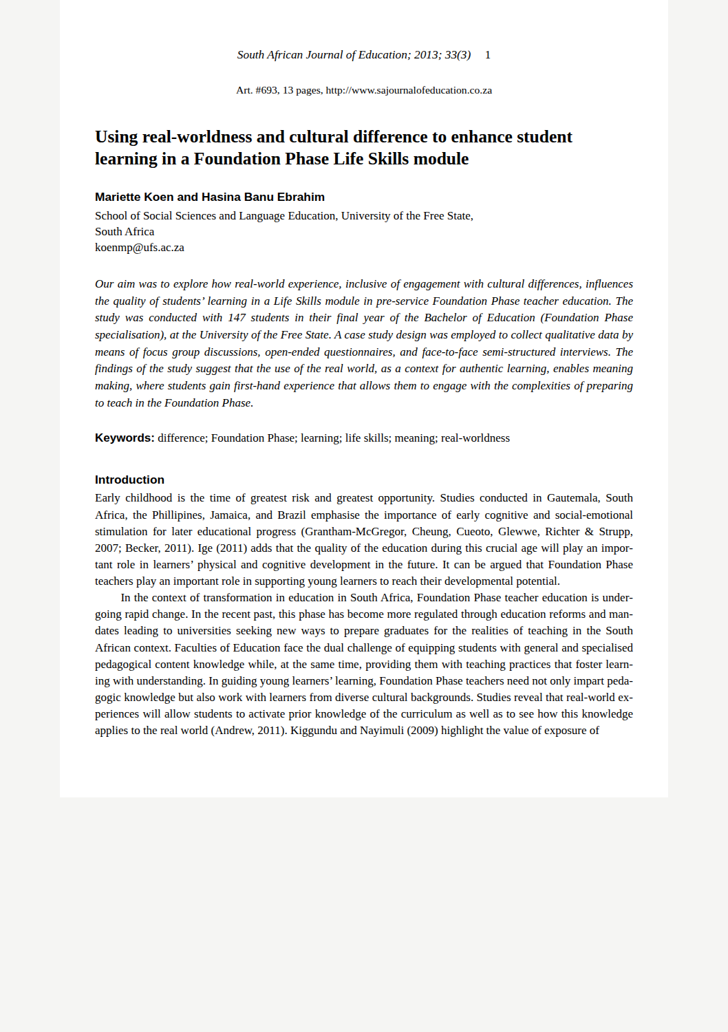South African Journal of Education; 2013; 33(3)
1
Art. #693, 13 pages, http://www.sajournalofeducation.co.za
Using real-worldness and cultural difference to enhance student learning in a Foundation Phase Life Skills module
Mariette Koen and Hasina Banu Ebrahim
School of Social Sciences and Language Education, University of the Free State,
South Africa
koenmp@ufs.ac.za
Our aim was to explore how real-world experience, inclusive of engagement with cultural differences, influences the quality of students’ learning in a Life Skills module in pre-service Foundation Phase teacher education. The study was conducted with 147 students in their final year of the Bachelor of Education (Foundation Phase specialisation), at the University of the Free State. A case study design was employed to collect qualitative data by means of focus group discussions, open-ended questionnaires, and face-to-face semi-structured interviews. The findings of the study suggest that the use of the real world, as a context for authentic learning, enables meaning making, where students gain first-hand experience that allows them to engage with the complexities of preparing to teach in the Foundation Phase.
Keywords: difference; Foundation Phase; learning; life skills; meaning; real-worldness
Introduction
Early childhood is the time of greatest risk and greatest opportunity. Studies conducted in Gautemala, South Africa, the Phillipines, Jamaica, and Brazil emphasise the importance of early cognitive and social-emotional stimulation for later educational progress (Grantham-McGregor, Cheung, Cueoto, Glewwe, Richter & Strupp, 2007; Becker, 2011). Ige (2011) adds that the quality of the education during this crucial age will play an important role in learners’ physical and cognitive development in the future. It can be argued that Foundation Phase teachers play an important role in supporting young learners to reach their developmental potential.
In the context of transformation in education in South Africa, Foundation Phase teacher education is undergoing rapid change. In the recent past, this phase has become more regulated through education reforms and mandates leading to universities seeking new ways to prepare graduates for the realities of teaching in the South African context. Faculties of Education face the dual challenge of equipping students with general and specialised pedagogical content knowledge while, at the same time, providing them with teaching practices that foster learning with understanding. In guiding young learners’ learning, Foundation Phase teachers need not only impart pedagogic knowledge but also work with learners from diverse cultural backgrounds. Studies reveal that real-world experiences will allow students to activate prior knowledge of the curriculum as well as to see how this knowledge applies to the real world (Andrew, 2011). Kiggundu and Nayimuli (2009) highlight the value of exposure of